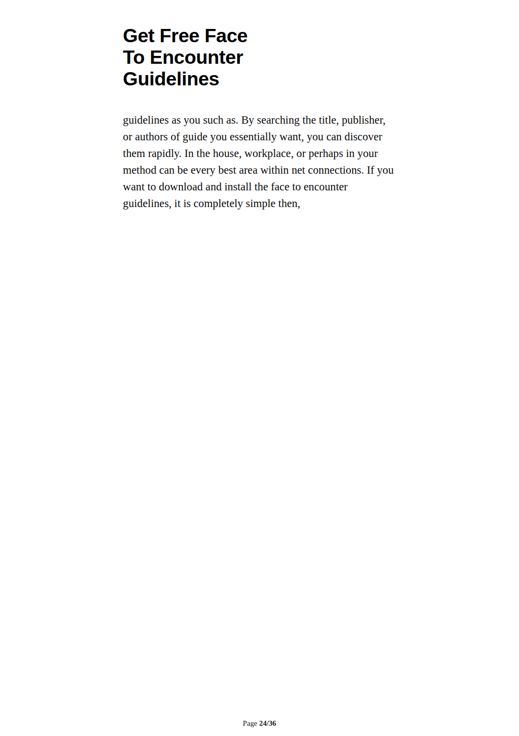Get Free Face To Encounter Guidelines
guidelines as you such as. By searching the title, publisher, or authors of guide you essentially want, you can discover them rapidly. In the house, workplace, or perhaps in your method can be every best area within net connections. If you want to download and install the face to encounter guidelines, it is completely simple then,
Page 24/36